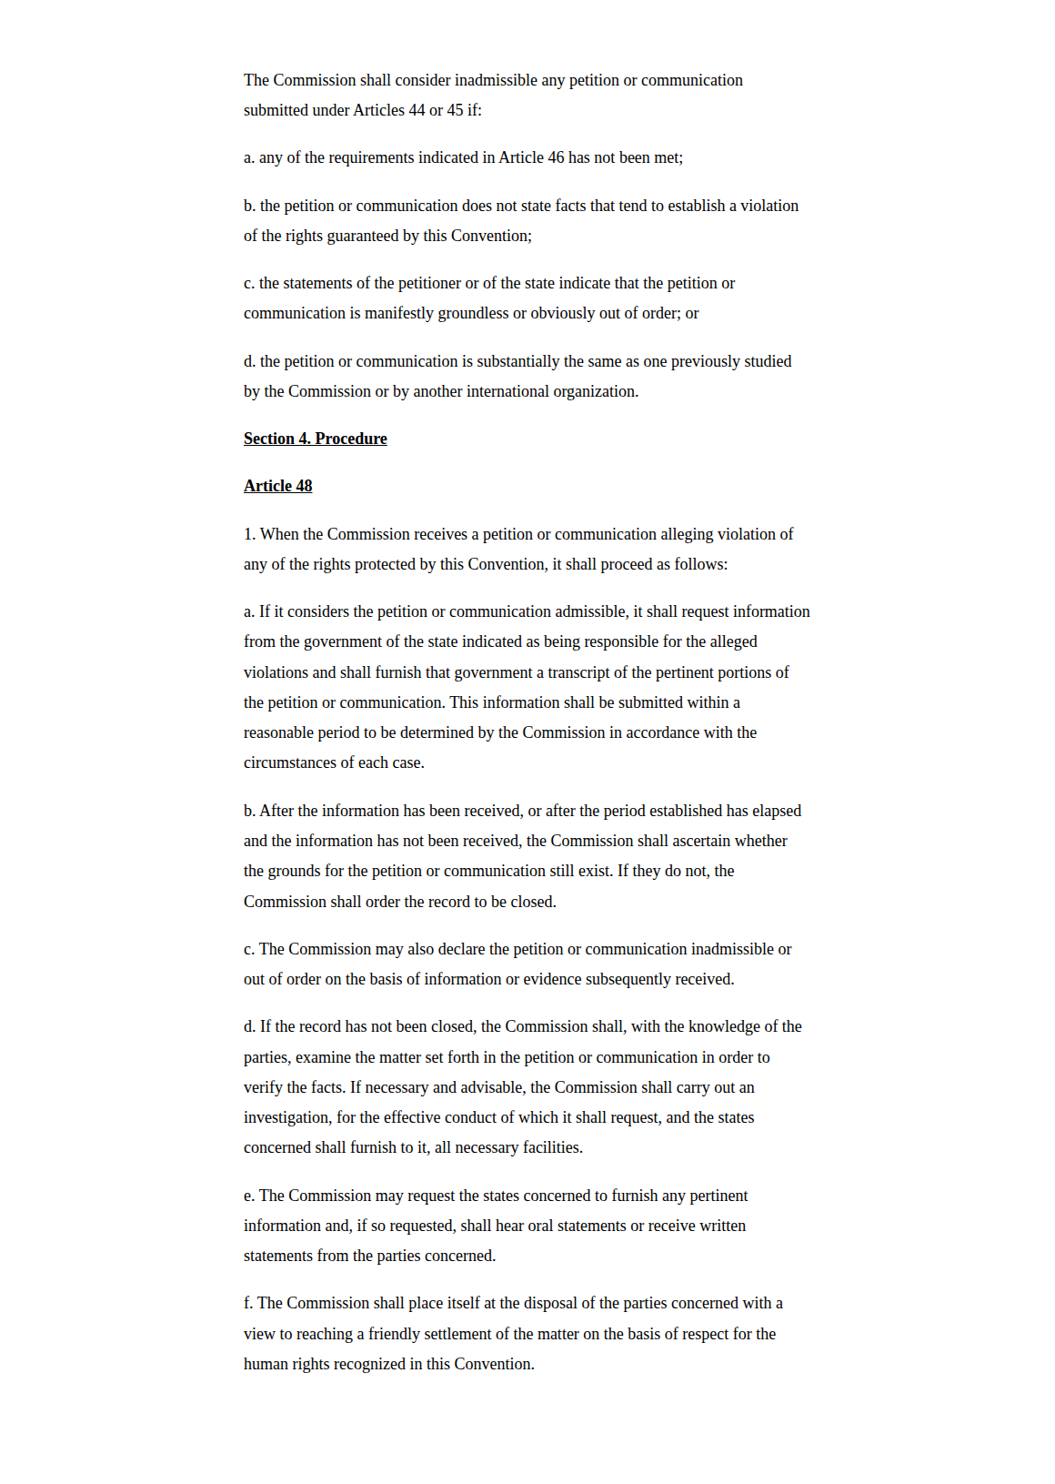The Commission shall consider inadmissible any petition or communication submitted under Articles 44 or 45 if:
a. any of the requirements indicated in Article 46 has not been met;
b. the petition or communication does not state facts that tend to establish a violation of the rights guaranteed by this Convention;
c. the statements of the petitioner or of the state indicate that the petition or communication is manifestly groundless or obviously out of order; or
d. the petition or communication is substantially the same as one previously studied by the Commission or by another international organization.
Section 4. Procedure
Article 48
1. When the Commission receives a petition or communication alleging violation of any of the rights protected by this Convention, it shall proceed as follows:
a. If it considers the petition or communication admissible, it shall request information from the government of the state indicated as being responsible for the alleged violations and shall furnish that government a transcript of the pertinent portions of the petition or communication. This information shall be submitted within a reasonable period to be determined by the Commission in accordance with the circumstances of each case.
b. After the information has been received, or after the period established has elapsed and the information has not been received, the Commission shall ascertain whether the grounds for the petition or communication still exist. If they do not, the Commission shall order the record to be closed.
c. The Commission may also declare the petition or communication inadmissible or out of order on the basis of information or evidence subsequently received.
d. If the record has not been closed, the Commission shall, with the knowledge of the parties, examine the matter set forth in the petition or communication in order to verify the facts. If necessary and advisable, the Commission shall carry out an investigation, for the effective conduct of which it shall request, and the states concerned shall furnish to it, all necessary facilities.
e. The Commission may request the states concerned to furnish any pertinent information and, if so requested, shall hear oral statements or receive written statements from the parties concerned.
f. The Commission shall place itself at the disposal of the parties concerned with a view to reaching a friendly settlement of the matter on the basis of respect for the human rights recognized in this Convention.